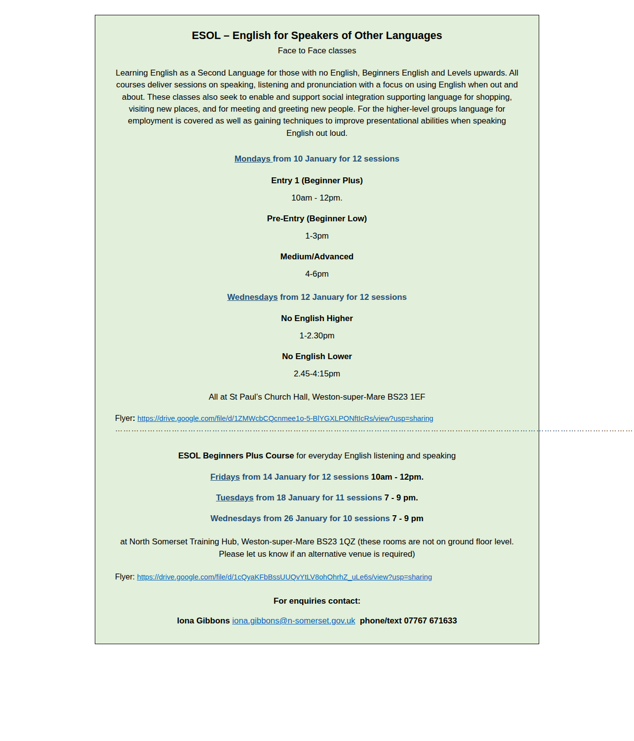ESOL – English for Speakers of Other Languages
Face to Face classes
Learning English as a Second Language for those with no English, Beginners English and Levels upwards. All courses deliver sessions on speaking, listening and pronunciation with a focus on using English when out and about. These classes also seek to enable and support social integration supporting language for shopping, visiting new places, and for meeting and greeting new people. For the higher-level groups language for employment is covered as well as gaining techniques to improve presentational abilities when speaking English out loud.
Mondays from 10 January for 12 sessions
Entry 1 (Beginner Plus)
10am - 12pm.
Pre-Entry (Beginner Low)
1-3pm
Medium/Advanced
4-6pm
Wednesdays from 12 January for 12 sessions
No English Higher
1-2.30pm
No English Lower
2.45-4:15pm
All at St Paul’s Church Hall, Weston-super-Mare BS23 1EF
Flyer: https://drive.google.com/file/d/1ZMWcbCQcnmee1o-5-BlYGXLPONftIcRs/view?usp=sharing
……………………………………………………………………………………………………………………………………………………………………………….
ESOL Beginners Plus Course for everyday English listening and speaking
Fridays from 14 January for 12 sessions 10am - 12pm.
Tuesdays from 18 January for 11 sessions 7 - 9 pm.
Wednesdays from 26 January for 10 sessions 7 - 9 pm
at North Somerset Training Hub, Weston-super-Mare BS23 1QZ (these rooms are not on ground floor level. Please let us know if an alternative venue is required)
Flyer: https://drive.google.com/file/d/1cQyaKFbBssUUQvYtLV8ohOhrhZ_uLe6s/view?usp=sharing
For enquiries contact:
Iona Gibbons iona.gibbons@n-somerset.gov.uk phone/text 07767 671633